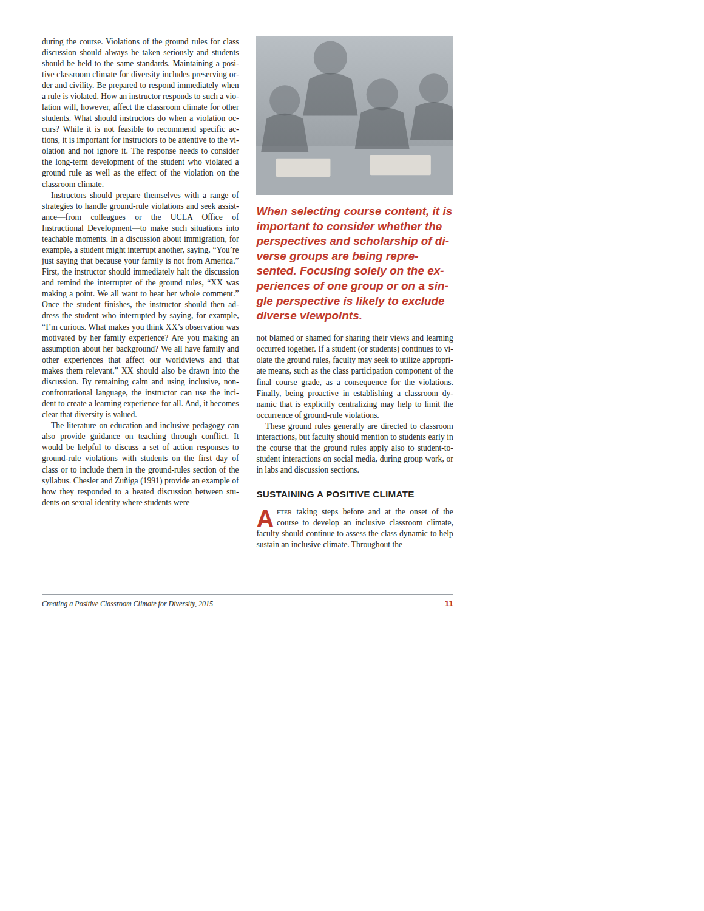during the course. Violations of the ground rules for class discussion should always be taken seriously and students should be held to the same standards. Maintaining a positive classroom climate for diversity includes preserving order and civility. Be prepared to respond immediately when a rule is violated. How an instructor responds to such a violation will, however, affect the classroom climate for other students. What should instructors do when a violation occurs? While it is not feasible to recommend specific actions, it is important for instructors to be attentive to the violation and not ignore it. The response needs to consider the long-term development of the student who violated a ground rule as well as the effect of the violation on the classroom climate.
Instructors should prepare themselves with a range of strategies to handle ground-rule violations and seek assistance—from colleagues or the UCLA Office of Instructional Development—to make such situations into teachable moments. In a discussion about immigration, for example, a student might interrupt another, saying, “You’re just saying that because your family is not from America.” First, the instructor should immediately halt the discussion and remind the interrupter of the ground rules, “XX was making a point. We all want to hear her whole comment.” Once the student finishes, the instructor should then address the student who interrupted by saying, for example, “I’m curious. What makes you think XX’s observation was motivated by her family experience? Are you making an assumption about her background? We all have family and other experiences that affect our worldviews and that makes them relevant.” XX should also be drawn into the discussion. By remaining calm and using inclusive, non-confrontational language, the instructor can use the incident to create a learning experience for all. And, it becomes clear that diversity is valued.
The literature on education and inclusive pedagogy can also provide guidance on teaching through conflict. It would be helpful to discuss a set of action responses to ground-rule violations with students on the first day of class or to include them in the ground-rules section of the syllabus. Chesler and Zuñiga (1991) provide an example of how they responded to a heated discussion between students on sexual identity where students were
When selecting course content, it is important to consider whether the perspectives and scholarship of diverse groups are being represented. Focusing solely on the experiences of one group or on a single perspective is likely to exclude diverse viewpoints.
not blamed or shamed for sharing their views and learning occurred together. If a student (or students) continues to violate the ground rules, faculty may seek to utilize appropriate means, such as the class participation component of the final course grade, as a consequence for the violations. Finally, being proactive in establishing a classroom dynamic that is explicitly centralizing may help to limit the occurrence of ground-rule violations.
These ground rules generally are directed to classroom interactions, but faculty should mention to students early in the course that the ground rules apply also to student-to-student interactions on social media, during group work, or in labs and discussion sections.
Sustaining a Positive Climate
After taking steps before and at the onset of the course to develop an inclusive classroom climate, faculty should continue to assess the class dynamic to help sustain an inclusive climate. Throughout the
Creating a Positive Classroom Climate for Diversity, 2015
11